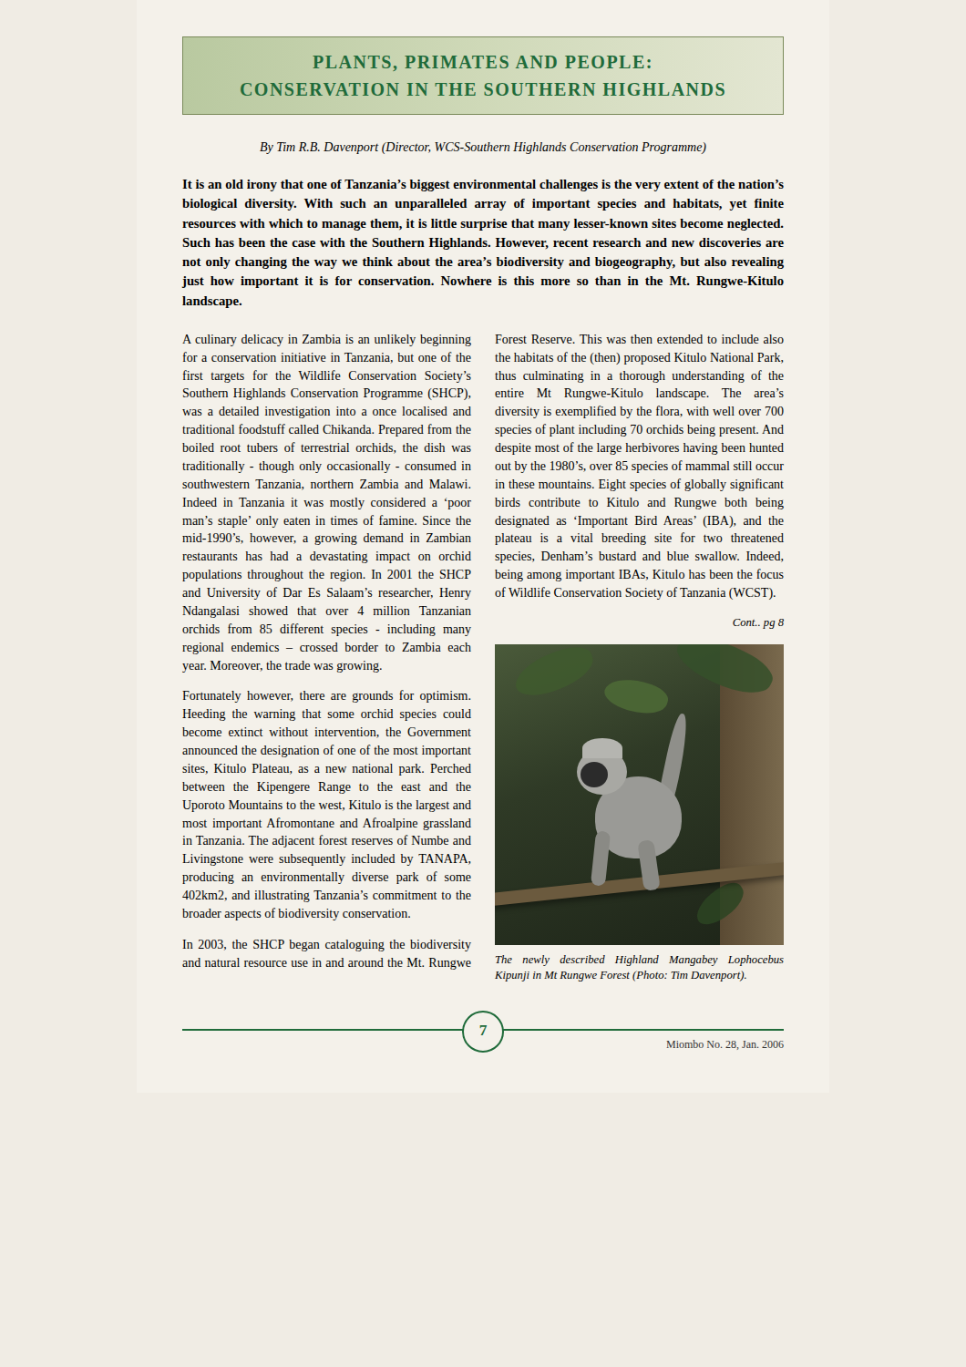PLANTS, PRIMATES AND PEOPLE:
CONSERVATION IN THE SOUTHERN HIGHLANDS
By Tim R.B. Davenport (Director, WCS-Southern Highlands Conservation Programme)
It is an old irony that one of Tanzania’s biggest environmental challenges is the very extent of the nation’s biological diversity. With such an unparalleled array of important species and habitats, yet finite resources with which to manage them, it is little surprise that many lesser-known sites become neglected. Such has been the case with the Southern Highlands. However, recent research and new discoveries are not only changing the way we think about the area’s biodiversity and biogeography, but also revealing just how important it is for conservation. Nowhere is this more so than in the Mt. Rungwe-Kitulo landscape.
A culinary delicacy in Zambia is an unlikely beginning for a conservation initiative in Tanzania, but one of the first targets for the Wildlife Conservation Society’s Southern Highlands Conservation Programme (SHCP), was a detailed investigation into a once localised and traditional foodstuff called Chikanda. Prepared from the boiled root tubers of terrestrial orchids, the dish was traditionally - though only occasionally - consumed in southwestern Tanzania, northern Zambia and Malawi. Indeed in Tanzania it was mostly considered a ‘poor man’s staple’ only eaten in times of famine. Since the mid-1990’s, however, a growing demand in Zambian restaurants has had a devastating impact on orchid populations throughout the region. In 2001 the SHCP and University of Dar Es Salaam’s researcher, Henry Ndangalasi showed that over 4 million Tanzanian orchids from 85 different species - including many regional endemics – crossed border to Zambia each year. Moreover, the trade was growing.
Fortunately however, there are grounds for optimism. Heeding the warning that some orchid species could become extinct without intervention, the Government announced the designation of one of the most important sites, Kitulo Plateau, as a new national park. Perched between the Kipengere Range to the east and the Uporoto Mountains to the west, Kitulo is the largest and most important Afromontane and Afroalpine grassland in Tanzania. The adjacent forest reserves of Numbe and Livingstone were subsequently included by TANAPA, producing an environmentally diverse park of some 402km2, and illustrating Tanzania’s commitment to the broader aspects of biodiversity conservation.
In 2003, the SHCP began cataloguing the biodiversity and natural resource use in and around the Mt. Rungwe Forest Reserve. This was then extended to include also the habitats of the (then) proposed Kitulo National Park, thus culminating in a thorough understanding of the entire Mt Rungwe-Kitulo landscape. The area’s diversity is exemplified by the flora, with well over 700 species of plant including 70 orchids being present. And despite most of the large herbivores having been hunted out by the 1980’s, over 85 species of mammal still occur in these mountains. Eight species of globally significant birds contribute to Kitulo and Rungwe both being designated as ‘Important Bird Areas’ (IBA), and the plateau is a vital breeding site for two threatened species, Denham’s bustard and blue swallow. Indeed, being among important IBAs, Kitulo has been the focus of Wildlife Conservation Society of Tanzania (WCST).
Cont.. pg 8
The newly described Highland Mangabey Lophocebus Kipunji in Mt Rungwe Forest (Photo: Tim Davenport).
7
Miombo No. 28, Jan. 2006